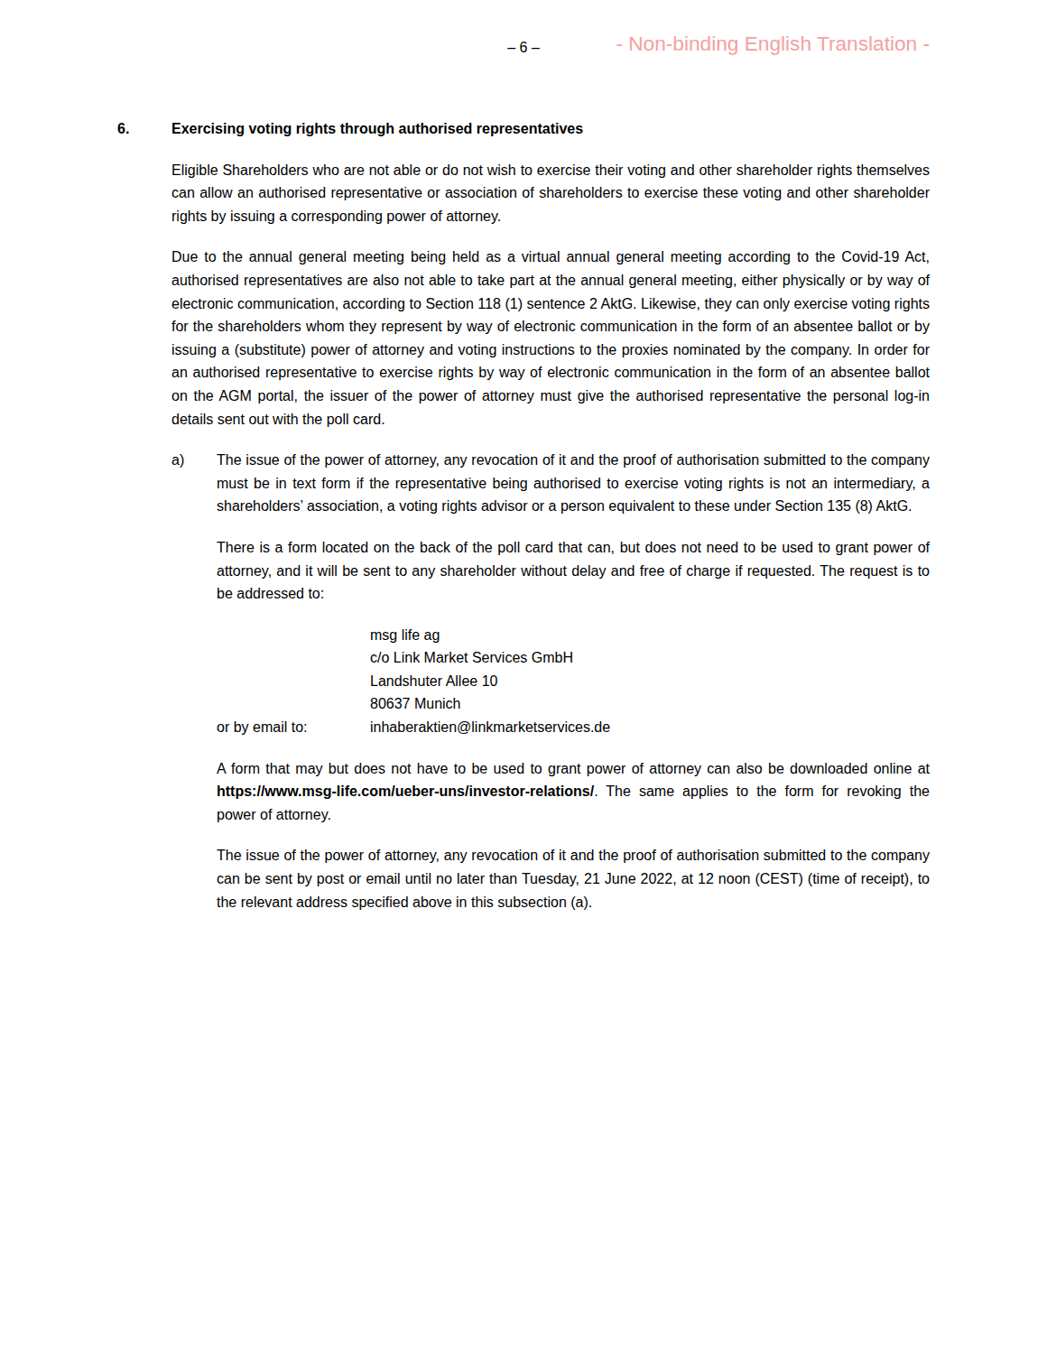– 6 –
- Non-binding English Translation -
6.
Exercising voting rights through authorised representatives
Eligible Shareholders who are not able or do not wish to exercise their voting and other shareholder rights themselves can allow an authorised representative or association of shareholders to exercise these voting and other shareholder rights by issuing a corresponding power of attorney.
Due to the annual general meeting being held as a virtual annual general meeting according to the Covid-19 Act, authorised representatives are also not able to take part at the annual general meeting, either physically or by way of electronic communication, according to Section 118 (1) sentence 2 AktG. Likewise, they can only exercise voting rights for the shareholders whom they represent by way of electronic communication in the form of an absentee ballot or by issuing a (substitute) power of attorney and voting instructions to the proxies nominated by the company. In order for an authorised representative to exercise rights by way of electronic communication in the form of an absentee ballot on the AGM portal, the issuer of the power of attorney must give the authorised representative the personal log-in details sent out with the poll card.
a)
The issue of the power of attorney, any revocation of it and the proof of authorisation submitted to the company must be in text form if the representative being authorised to exercise voting rights is not an intermediary, a shareholders’ association, a voting rights advisor or a person equivalent to these under Section 135 (8) AktG.
There is a form located on the back of the poll card that can, but does not need to be used to grant power of attorney, and it will be sent to any shareholder without delay and free of charge if requested. The request is to be addressed to:
msg life ag
c/o Link Market Services GmbH
Landshuter Allee 10
80637 Munich
or by email to: inhaberaktien@linkmarketservices.de
A form that may but does not have to be used to grant power of attorney can also be downloaded online at https://www.msg-life.com/ueber-uns/investor-relations/. The same applies to the form for revoking the power of attorney.
The issue of the power of attorney, any revocation of it and the proof of authorisation submitted to the company can be sent by post or email until no later than Tuesday, 21 June 2022, at 12 noon (CEST) (time of receipt), to the relevant address specified above in this subsection (a).